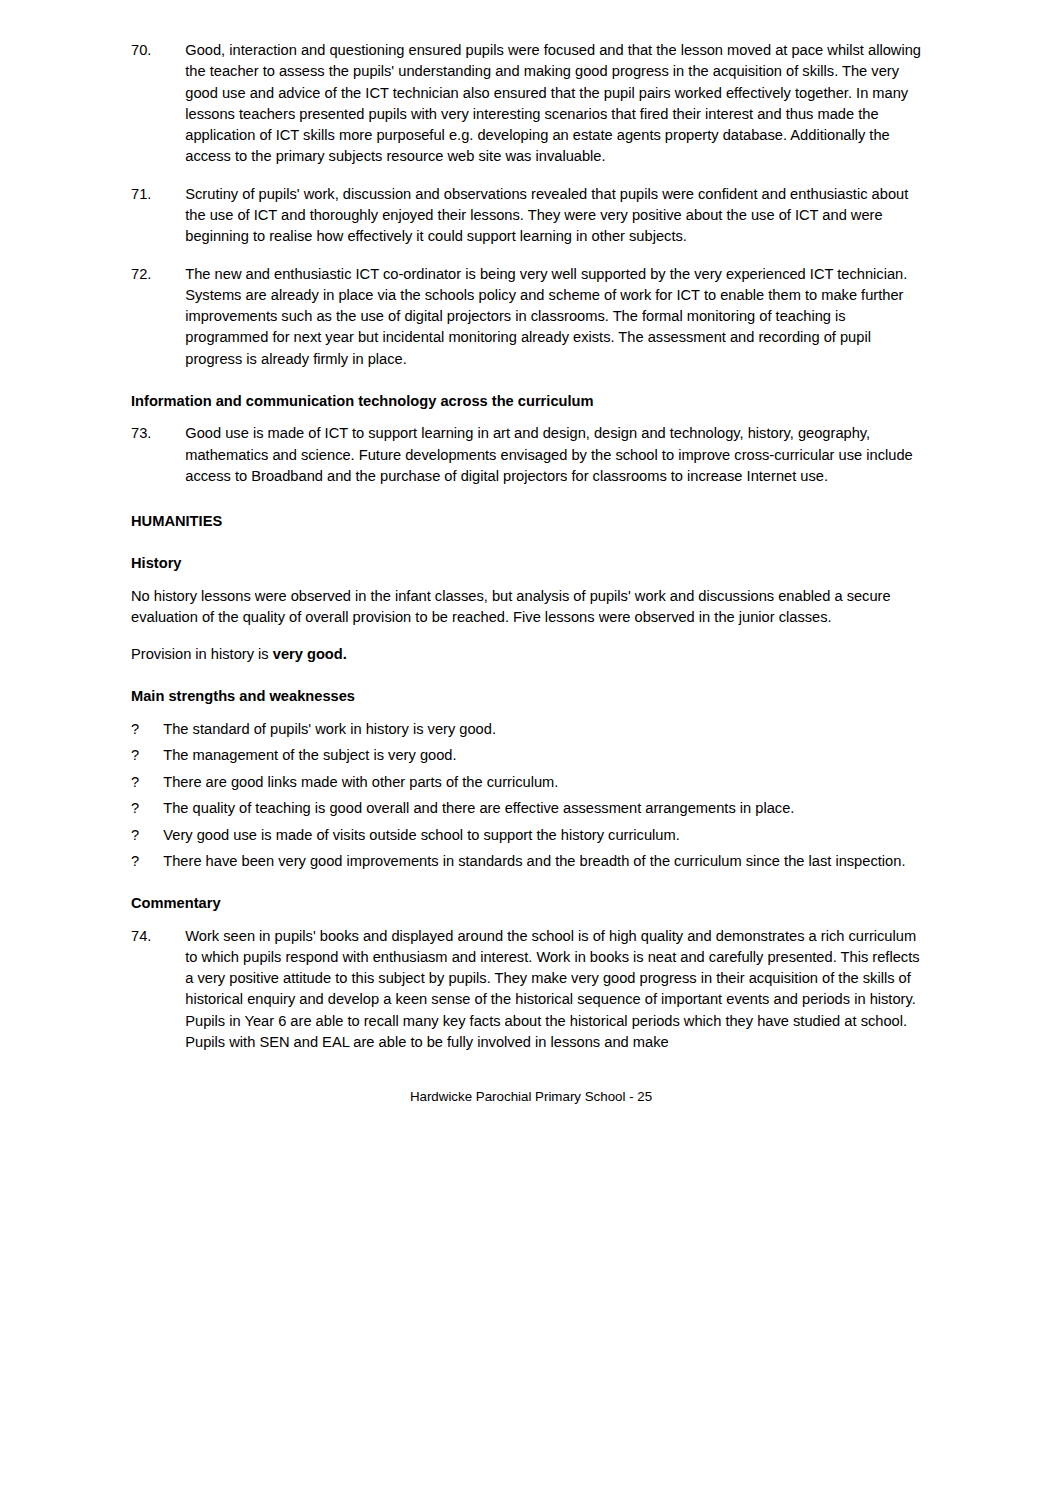70.
Good, interaction and questioning ensured pupils were focused and that the lesson moved at pace whilst allowing the teacher to assess the pupils' understanding and making good progress in the acquisition of skills. The very good use and advice of the ICT technician also ensured that the pupil pairs worked effectively together. In many lessons teachers presented pupils with very interesting scenarios that fired their interest and thus made the application of ICT skills more purposeful e.g. developing an estate agents property database. Additionally the access to the primary subjects resource web site was invaluable.
71.
Scrutiny of pupils' work, discussion and observations revealed that pupils were confident and enthusiastic about the use of ICT and thoroughly enjoyed their lessons. They were very positive about the use of ICT and were beginning to realise how effectively it could support learning in other subjects.
72.
The new and enthusiastic ICT co-ordinator is being very well supported by the very experienced ICT technician. Systems are already in place via the schools policy and scheme of work for ICT to enable them to make further improvements such as the use of digital projectors in classrooms. The formal monitoring of teaching is programmed for next year but incidental monitoring already exists. The assessment and recording of pupil progress is already firmly in place.
Information and communication technology across the curriculum
73.
Good use is made of ICT to support learning in art and design, design and technology, history, geography, mathematics and science. Future developments envisaged by the school to improve cross-curricular use include access to Broadband and the purchase of digital projectors for classrooms to increase Internet use.
HUMANITIES
History
No history lessons were observed in the infant classes, but analysis of pupils' work and discussions enabled a secure evaluation of the quality of overall provision to be reached. Five lessons were observed in the junior classes.
Provision in history is very good.
Main strengths and weaknesses
?The standard of pupils' work in history is very good.
?The management of the subject is very good.
?There are good links made with other parts of the curriculum.
?The quality of teaching is good overall and there are effective assessment arrangements in place.
?Very good use is made of visits outside school to support the history curriculum.
?There have been very good improvements in standards and the breadth of the curriculum since the last inspection.
Commentary
74.
Work seen in pupils' books and displayed around the school is of high quality and demonstrates a rich curriculum to which pupils respond with enthusiasm and interest. Work in books is neat and carefully presented. This reflects a very positive attitude to this subject by pupils. They make very good progress in their acquisition of the skills of historical enquiry and develop a keen sense of the historical sequence of important events and periods in history. Pupils in Year 6 are able to recall many key facts about the historical periods which they have studied at school. Pupils with SEN and EAL are able to be fully involved in lessons and make
Hardwicke Parochial Primary School - 25